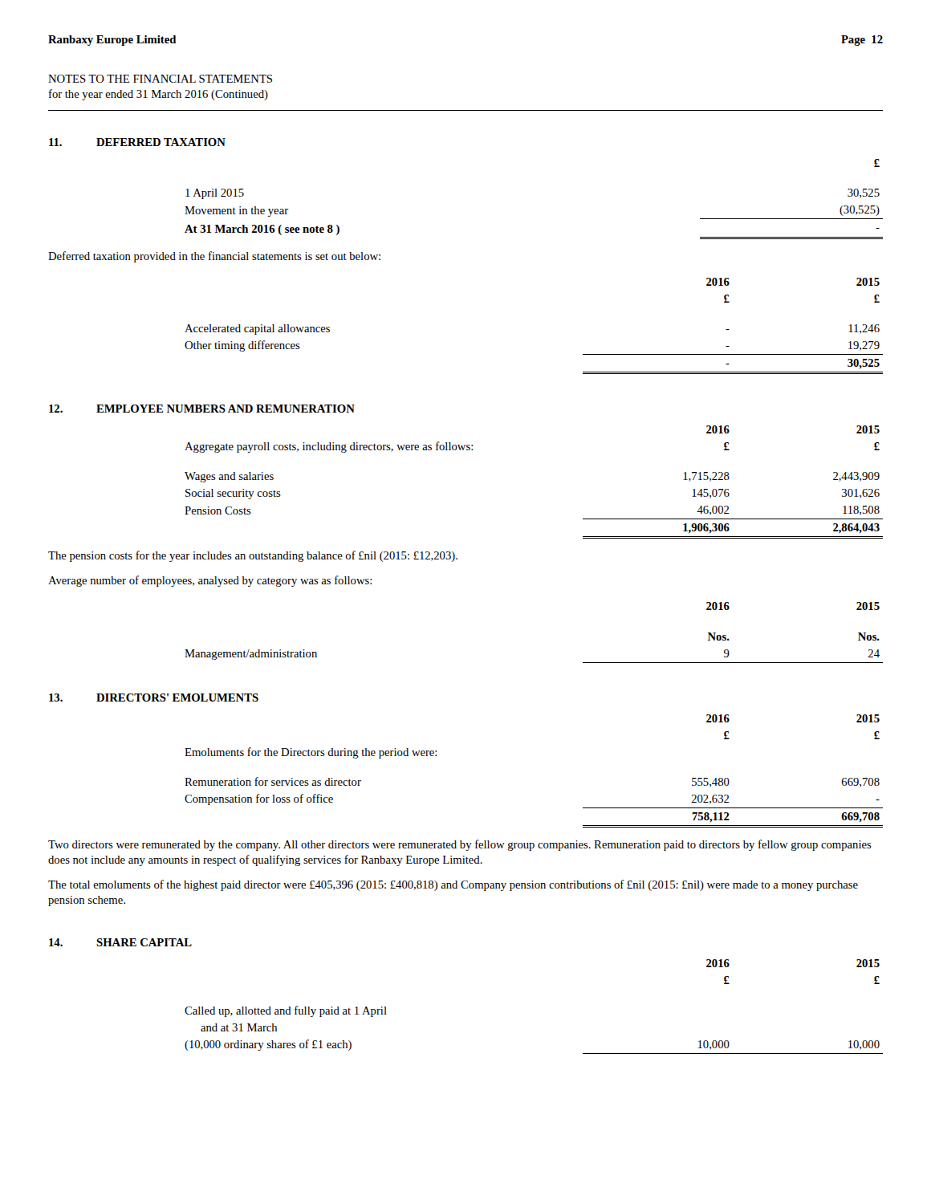Ranbaxy Europe Limited Page 12
NOTES TO THE FINANCIAL STATEMENTS
for the year ended 31 March 2016 (Continued)
11.
DEFERRED TAXATION
| | | £ |
| 1 April 2015 | | 30,525 |
| Movement in the year | | (30,525) |
| At 31 March 2016 ( see note 8 ) | | - |
Deferred taxation provided in the financial statements is set out below:
| | | 2016 | 2015 |
| | | £ | £ |
| Accelerated capital allowances | | - | 11,246 |
| Other timing differences | | - | 19,279 |
| | | - | 30,525 |
12.
EMPLOYEE NUMBERS AND REMUNERATION
| | | 2016 | 2015 |
| Aggregate payroll costs, including directors, were as follows: | | £ | £ |
| Wages and salaries | | 1,715,228 | 2,443,909 |
| Social security costs | | 145,076 | 301,626 |
| Pension Costs | | 46,002 | 118,508 |
| | | 1,906,306 | 2,864,043 |
The pension costs for the year includes an outstanding balance of £nil (2015: £12,203).
Average number of employees, analysed by category was as follows:
| | | 2016 | 2015 |
| | | Nos. | Nos. |
| Management/administration | | 9 | 24 |
13.
DIRECTORS' EMOLUMENTS
| | | 2016 | 2015 |
| | | £ | £ |
| Emoluments for the Directors during the period were: | | | |
| Remuneration for services as director | | 555,480 | 669,708 |
| Compensation for loss of office | | 202,632 | - |
| | | 758,112 | 669,708 |
Two directors were remunerated by the company. All other directors were remunerated by fellow group companies. Remuneration paid to directors by fellow group companies does not include any amounts in respect of qualifying services for Ranbaxy Europe Limited.
The total emoluments of the highest paid director were £405,396 (2015: £400,818) and Company pension contributions of £nil (2015: £nil) were made to a money purchase pension scheme.
14.
SHARE CAPITAL
| | | 2016 | 2015 |
| | | £ | £ |
| Called up, allotted and fully paid at 1 April | | | |
| and at 31 March | | | |
| (10,000 ordinary shares of £1 each) | | 10,000 | 10,000 |